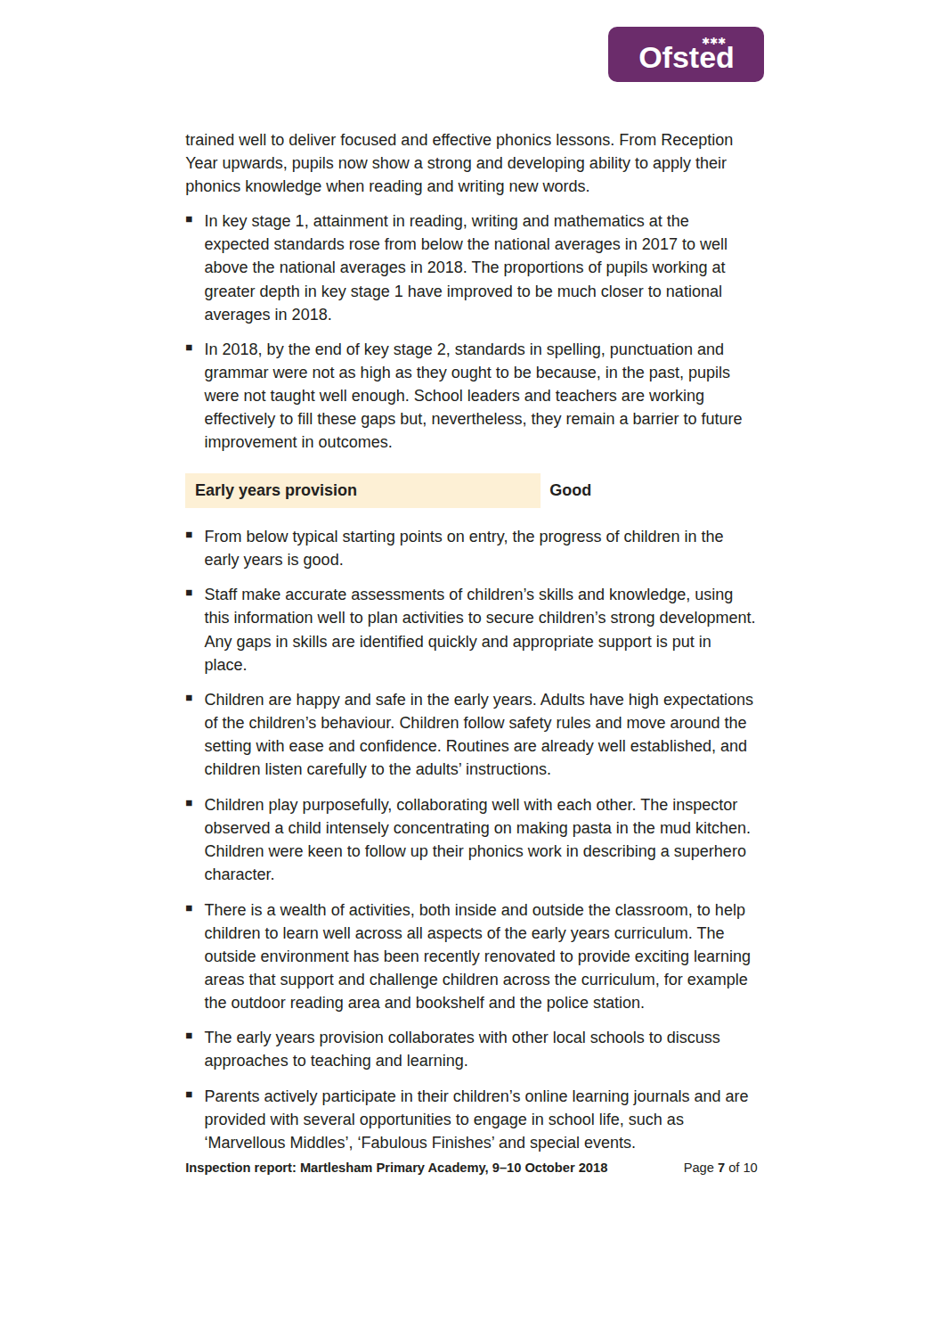Ofsted ✱✱✱
trained well to deliver focused and effective phonics lessons. From Reception Year upwards, pupils now show a strong and developing ability to apply their phonics knowledge when reading and writing new words.
In key stage 1, attainment in reading, writing and mathematics at the expected standards rose from below the national averages in 2017 to well above the national averages in 2018. The proportions of pupils working at greater depth in key stage 1 have improved to be much closer to national averages in 2018.
In 2018, by the end of key stage 2, standards in spelling, punctuation and grammar were not as high as they ought to be because, in the past, pupils were not taught well enough. School leaders and teachers are working effectively to fill these gaps but, nevertheless, they remain a barrier to future improvement in outcomes.
Early years provision
Good
From below typical starting points on entry, the progress of children in the early years is good.
Staff make accurate assessments of children’s skills and knowledge, using this information well to plan activities to secure children’s strong development. Any gaps in skills are identified quickly and appropriate support is put in place.
Children are happy and safe in the early years. Adults have high expectations of the children’s behaviour. Children follow safety rules and move around the setting with ease and confidence. Routines are already well established, and children listen carefully to the adults’ instructions.
Children play purposefully, collaborating well with each other. The inspector observed a child intensely concentrating on making pasta in the mud kitchen. Children were keen to follow up their phonics work in describing a superhero character.
There is a wealth of activities, both inside and outside the classroom, to help children to learn well across all aspects of the early years curriculum. The outside environment has been recently renovated to provide exciting learning areas that support and challenge children across the curriculum, for example the outdoor reading area and bookshelf and the police station.
The early years provision collaborates with other local schools to discuss approaches to teaching and learning.
Parents actively participate in their children’s online learning journals and are provided with several opportunities to engage in school life, such as ‘Marvellous Middles’, ‘Fabulous Finishes’ and special events.
Inspection report: Martlesham Primary Academy, 9–10 October 2018
Page 7 of 10